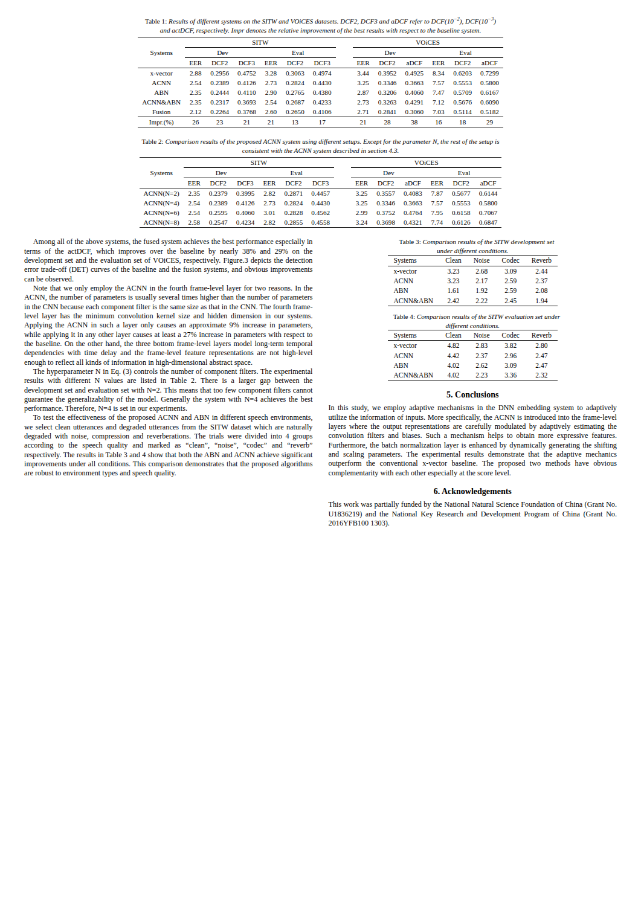Table 1: Results of different systems on the SITW and VOiCES datasets. DCF2, DCF3 and aDCF refer to DCF(10−2), DCF(10−3)
and actDCF, respectively. Impr denotes the relative improvement of the best results with respect to the baseline system.
| | SITW | | VOiCES |
| Systems | Dev | Eval | | Dev | Eval |
| | EER | DCF2 | DCF3 | EER | DCF2 | DCF3 | | EER | DCF2 | aDCF | EER | DCF2 | aDCF |
| x-vector | 2.88 | 0.2956 | 0.4752 | 3.28 | 0.3063 | 0.4974 | | 3.44 | 0.3952 | 0.4925 | 8.34 | 0.6203 | 0.7299 |
| ACNN | 2.54 | 0.2389 | 0.4126 | 2.73 | 0.2824 | 0.4430 | | 3.25 | 0.3346 | 0.3663 | 7.57 | 0.5553 | 0.5800 |
| ABN | 2.35 | 0.2444 | 0.4110 | 2.90 | 0.2765 | 0.4380 | | 2.87 | 0.3206 | 0.4060 | 7.47 | 0.5709 | 0.6167 |
| ACNN&ABN | 2.35 | 0.2317 | 0.3693 | 2.54 | 0.2687 | 0.4233 | | 2.73 | 0.3263 | 0.4291 | 7.12 | 0.5676 | 0.6090 |
| Fusion | 2.12 | 0.2264 | 0.3768 | 2.60 | 0.2650 | 0.4106 | | 2.71 | 0.2841 | 0.3060 | 7.03 | 0.5114 | 0.5182 |
| Impr.(%) | 26 | 23 | 21 | 21 | 13 | 17 | | 21 | 28 | 38 | 16 | 18 | 29 |
Table 2: Comparison results of the proposed ACNN system using different setups. Except for the parameter N, the rest of the setup is
consistent with the ACNN system described in section 4.3.
| | SITW | | VOiCES |
| Systems | Dev | Eval | | Dev | Eval |
| | EER | DCF2 | DCF3 | EER | DCF2 | DCF3 | | EER | DCF2 | aDCF | EER | DCF2 | aDCF |
| ACNN(N=2) | 2.35 | 0.2379 | 0.3995 | 2.82 | 0.2871 | 0.4457 | | 3.25 | 0.3557 | 0.4083 | 7.87 | 0.5677 | 0.6144 |
| ACNN(N=4) | 2.54 | 0.2389 | 0.4126 | 2.73 | 0.2824 | 0.4430 | | 3.25 | 0.3346 | 0.3663 | 7.57 | 0.5553 | 0.5800 |
| ACNN(N=6) | 2.54 | 0.2595 | 0.4060 | 3.01 | 0.2828 | 0.4562 | | 2.99 | 0.3752 | 0.4764 | 7.95 | 0.6158 | 0.7067 |
| ACNN(N=8) | 2.58 | 0.2547 | 0.4234 | 2.82 | 0.2855 | 0.4558 | | 3.24 | 0.3698 | 0.4321 | 7.74 | 0.6126 | 0.6847 |
Among all of the above systems, the fused system achieves the best performance especially in terms of the actDCF, which improves over the baseline by nearly 38% and 29% on the development set and the evaluation set of VOiCES, respectively. Figure.3 depicts the detection error trade-off (DET) curves of the baseline and the fusion systems, and obvious improvements can be observed.
Note that we only employ the ACNN in the fourth frame-level layer for two reasons. In the ACNN, the number of parameters is usually several times higher than the number of parameters in the CNN because each component filter is the same size as that in the CNN. The fourth frame-level layer has the minimum convolution kernel size and hidden dimension in our systems. Applying the ACNN in such a layer only causes an approximate 9% increase in parameters, while applying it in any other layer causes at least a 27% increase in parameters with respect to the baseline. On the other hand, the three bottom frame-level layers model long-term temporal dependencies with time delay and the frame-level feature representations are not high-level enough to reflect all kinds of information in high-dimensional abstract space.
The hyperparameter N in Eq. (3) controls the number of component filters. The experimental results with different N values are listed in Table 2. There is a larger gap between the development set and evaluation set with N=2. This means that too few component filters cannot guarantee the generalizability of the model. Generally the system with N=4 achieves the best performance. Therefore, N=4 is set in our experiments.
To test the effectiveness of the proposed ACNN and ABN in different speech environments, we select clean utterances and degraded utterances from the SITW dataset which are naturally degraded with noise, compression and reverberations. The trials were divided into 4 groups according to the speech quality and marked as “clean”, “noise”, “codec” and “reverb” respectively. The results in Table 3 and 4 show that both the ABN and ACNN achieve significant improvements under all conditions. This comparison demonstrates that the proposed algorithms are robust to environment types and speech quality.
Table 3: Comparison results of the SITW development set
under different conditions.
| Systems | Clean | Noise | Codec | Reverb |
| --- | --- | --- | --- | --- |
| x-vector | 3.23 | 2.68 | 3.09 | 2.44 |
| ACNN | 3.23 | 2.17 | 2.59 | 2.37 |
| ABN | 1.61 | 1.92 | 2.59 | 2.08 |
| ACNN&ABN | 2.42 | 2.22 | 2.45 | 1.94 |
Table 4: Comparison results of the SITW evaluation set under
different conditions.
| Systems | Clean | Noise | Codec | Reverb |
| --- | --- | --- | --- | --- |
| x-vector | 4.82 | 2.83 | 3.82 | 2.80 |
| ACNN | 4.42 | 2.37 | 2.96 | 2.47 |
| ABN | 4.02 | 2.62 | 3.09 | 2.47 |
| ACNN&ABN | 4.02 | 2.23 | 3.36 | 2.32 |
5. Conclusions
In this study, we employ adaptive mechanisms in the DNN embedding system to adaptively utilize the information of inputs. More specifically, the ACNN is introduced into the frame-level layers where the output representations are carefully modulated by adaptively estimating the convolution filters and biases. Such a mechanism helps to obtain more expressive features. Furthermore, the batch normalization layer is enhanced by dynamically generating the shifting and scaling parameters. The experimental results demonstrate that the adaptive mechanics outperform the conventional x-vector baseline. The proposed two methods have obvious complementarity with each other especially at the score level.
6. Acknowledgements
This work was partially funded by the National Natural Science Foundation of China (Grant No. U1836219) and the National Key Research and Development Program of China (Grant No. 2016YFB100 1303).